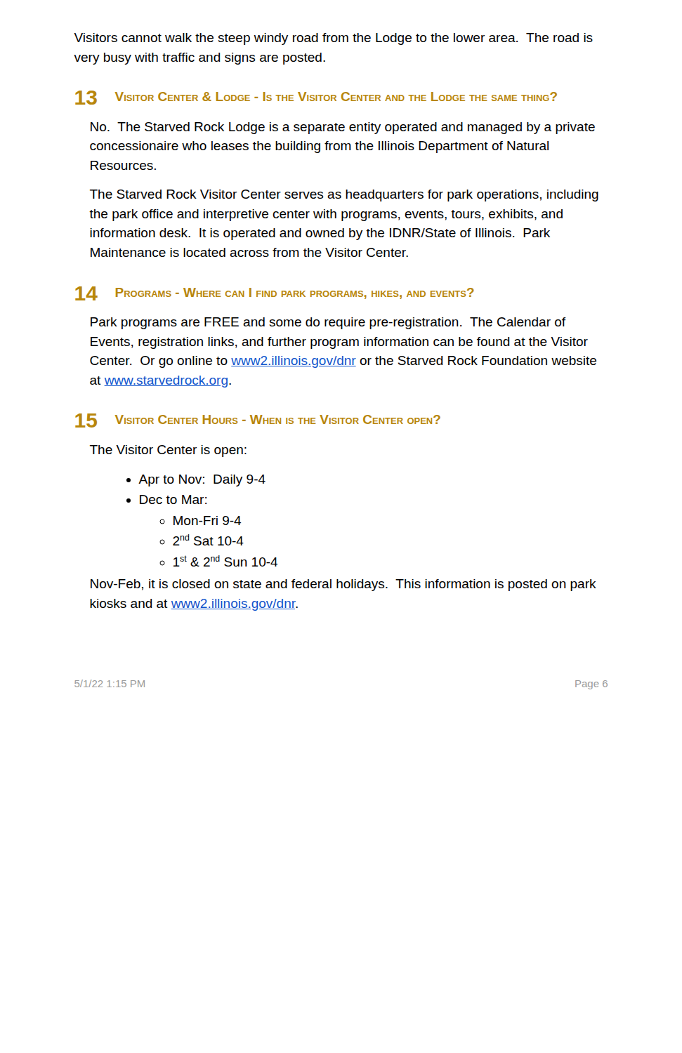Visitors cannot walk the steep windy road from the Lodge to the lower area. The road is very busy with traffic and signs are posted.
13 Visitor Center & Lodge - Is the Visitor Center and the Lodge the same thing?
No. The Starved Rock Lodge is a separate entity operated and managed by a private concessionaire who leases the building from the Illinois Department of Natural Resources.
The Starved Rock Visitor Center serves as headquarters for park operations, including the park office and interpretive center with programs, events, tours, exhibits, and information desk. It is operated and owned by the IDNR/State of Illinois. Park Maintenance is located across from the Visitor Center.
14 Programs - Where can I find park programs, hikes, and events?
Park programs are FREE and some do require pre-registration. The Calendar of Events, registration links, and further program information can be found at the Visitor Center. Or go online to www2.illinois.gov/dnr or the Starved Rock Foundation website at www.starvedrock.org.
15 Visitor Center Hours - When is the Visitor Center open?
The Visitor Center is open:
Apr to Nov: Daily 9-4
Dec to Mar:
Mon-Fri 9-4
2nd Sat 10-4
1st & 2nd Sun 10-4
Nov-Feb, it is closed on state and federal holidays. This information is posted on park kiosks and at www2.illinois.gov/dnr.
5/1/22 1:15 PM Page 6